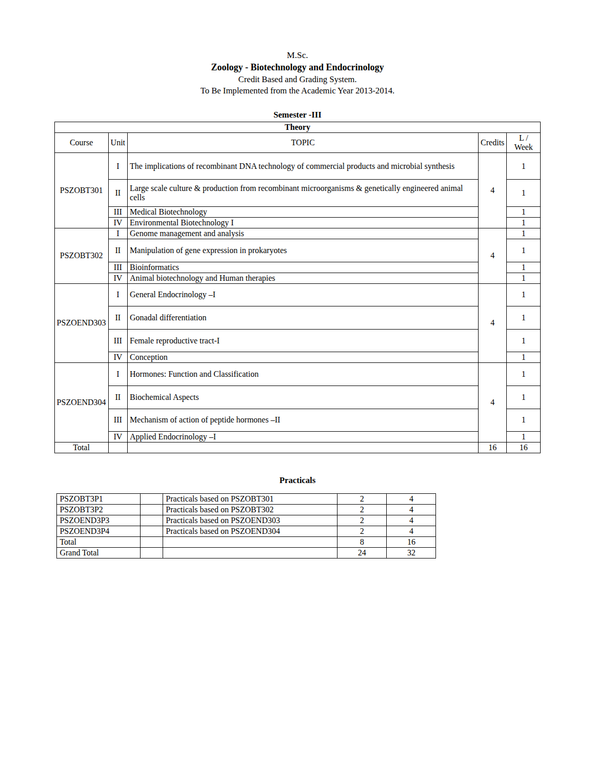M.Sc.
Zoology - Biotechnology and Endocrinology
Credit Based and Grading System.
To Be Implemented from the Academic Year 2013-2014.
Semester -III
| Theory |
| --- |
| Course | Unit | TOPIC | Credits | L / Week |
| PSZOBT301 | I | The implications of recombinant DNA technology of commercial products and microbial synthesis | 4 | 1 |
| II | Large scale culture & production from recombinant microorganisms & genetically engineered animal cells | 1 |
| III | Medical Biotechnology | 1 |
| IV | Environmental Biotechnology I | 1 |
| PSZOBT302 | I | Genome management and analysis | 4 | 1 |
| II | Manipulation of gene expression in prokaryotes | 1 |
| III | Bioinformatics | 1 |
| IV | Animal biotechnology and Human therapies | 1 |
| PSZOEND303 | I | General Endocrinology –I | 4 | 1 |
| II | Gonadal differentiation | 1 |
| III | Female reproductive tract-I | 1 |
| IV | Conception | 1 |
| PSZOEND304 | I | Hormones: Function and Classification | 4 | 1 |
| II | Biochemical Aspects | 1 |
| III | Mechanism of action of peptide hormones –II | 1 |
| IV | Applied Endocrinology –I | 1 |
| Total | | | 16 | 16 |
Practicals
| PSZOBT3P1 | | Practicals based on PSZOBT301 | 2 | 4 |
| PSZOBT3P2 | | Practicals based on PSZOBT302 | 2 | 4 |
| PSZOEND3P3 | | Practicals based on PSZOEND303 | 2 | 4 |
| PSZOEND3P4 | | Practicals based on PSZOEND304 | 2 | 4 |
| Total | | | 8 | 16 |
| Grand Total | | | 24 | 32 |